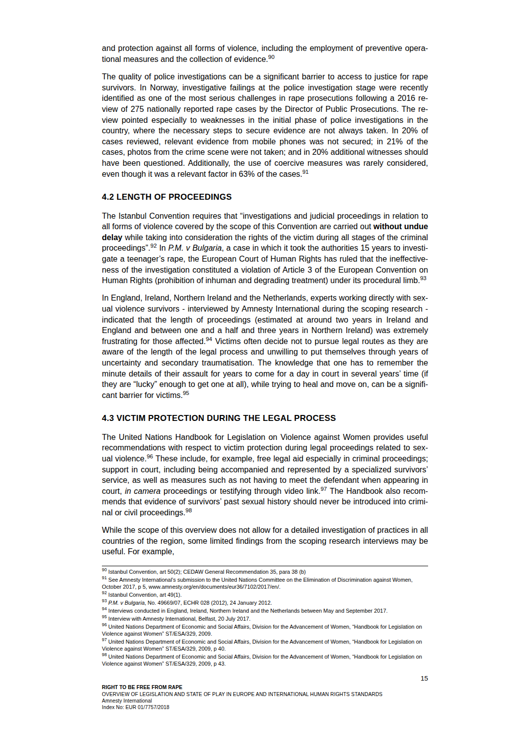and protection against all forms of violence, including the employment of preventive operational measures and the collection of evidence.90
The quality of police investigations can be a significant barrier to access to justice for rape survivors. In Norway, investigative failings at the police investigation stage were recently identified as one of the most serious challenges in rape prosecutions following a 2016 review of 275 nationally reported rape cases by the Director of Public Prosecutions. The review pointed especially to weaknesses in the initial phase of police investigations in the country, where the necessary steps to secure evidence are not always taken. In 20% of cases reviewed, relevant evidence from mobile phones was not secured; in 21% of the cases, photos from the crime scene were not taken; and in 20% additional witnesses should have been questioned. Additionally, the use of coercive measures was rarely considered, even though it was a relevant factor in 63% of the cases.91
4.2 Length of proceedings
The Istanbul Convention requires that “investigations and judicial proceedings in relation to all forms of violence covered by the scope of this Convention are carried out without undue delay while taking into consideration the rights of the victim during all stages of the criminal proceedings”.92 In P.M. v Bulgaria, a case in which it took the authorities 15 years to investigate a teenager’s rape, the European Court of Human Rights has ruled that the ineffectiveness of the investigation constituted a violation of Article 3 of the European Convention on Human Rights (prohibition of inhuman and degrading treatment) under its procedural limb.93
In England, Ireland, Northern Ireland and the Netherlands, experts working directly with sexual violence survivors - interviewed by Amnesty International during the scoping research - indicated that the length of proceedings (estimated at around two years in Ireland and England and between one and a half and three years in Northern Ireland) was extremely frustrating for those affected.94 Victims often decide not to pursue legal routes as they are aware of the length of the legal process and unwilling to put themselves through years of uncertainty and secondary traumatisation. The knowledge that one has to remember the minute details of their assault for years to come for a day in court in several years’ time (if they are “lucky” enough to get one at all), while trying to heal and move on, can be a significant barrier for victims.95
4.3 Victim protection during the legal process
The United Nations Handbook for Legislation on Violence against Women provides useful recommendations with respect to victim protection during legal proceedings related to sexual violence.96 These include, for example, free legal aid especially in criminal proceedings; support in court, including being accompanied and represented by a specialized survivors’ service, as well as measures such as not having to meet the defendant when appearing in court, in camera proceedings or testifying through video link.97 The Handbook also recommends that evidence of survivors’ past sexual history should never be introduced into criminal or civil proceedings.98
While the scope of this overview does not allow for a detailed investigation of practices in all countries of the region, some limited findings from the scoping research interviews may be useful. For example,
90 Istanbul Convention, art 50(2); CEDAW General Recommendation 35, para 38 (b)
91 See Amnesty International’s submission to the United Nations Committee on the Elimination of Discrimination against Women, October 2017, p 5, www.amnesty.org/en/documents/eur36/7102/2017/en/.
92 Istanbul Convention, art 49(1).
93 P.M. v Bulgaria, No. 49669/07, ECHR 028 (2012), 24 January 2012.
94 Interviews conducted in England, Ireland, Northern Ireland and the Netherlands between May and September 2017.
95 Interview with Amnesty International, Belfast, 20 July 2017.
96 United Nations Department of Economic and Social Affairs, Division for the Advancement of Women, “Handbook for Legislation on Violence against Women” ST/ESA/329, 2009.
97 United Nations Department of Economic and Social Affairs, Division for the Advancement of Women, “Handbook for Legislation on Violence against Women” ST/ESA/329, 2009, p 40.
98 United Nations Department of Economic and Social Affairs, Division for the Advancement of Women, “Handbook for Legislation on Violence against Women” ST/ESA/329, 2009, p 43.
15
Right to be free from rape
Overview of legislation and state of play in Europe and international human rights standards
Amnesty International
Index No: EUR 01/7757/2018